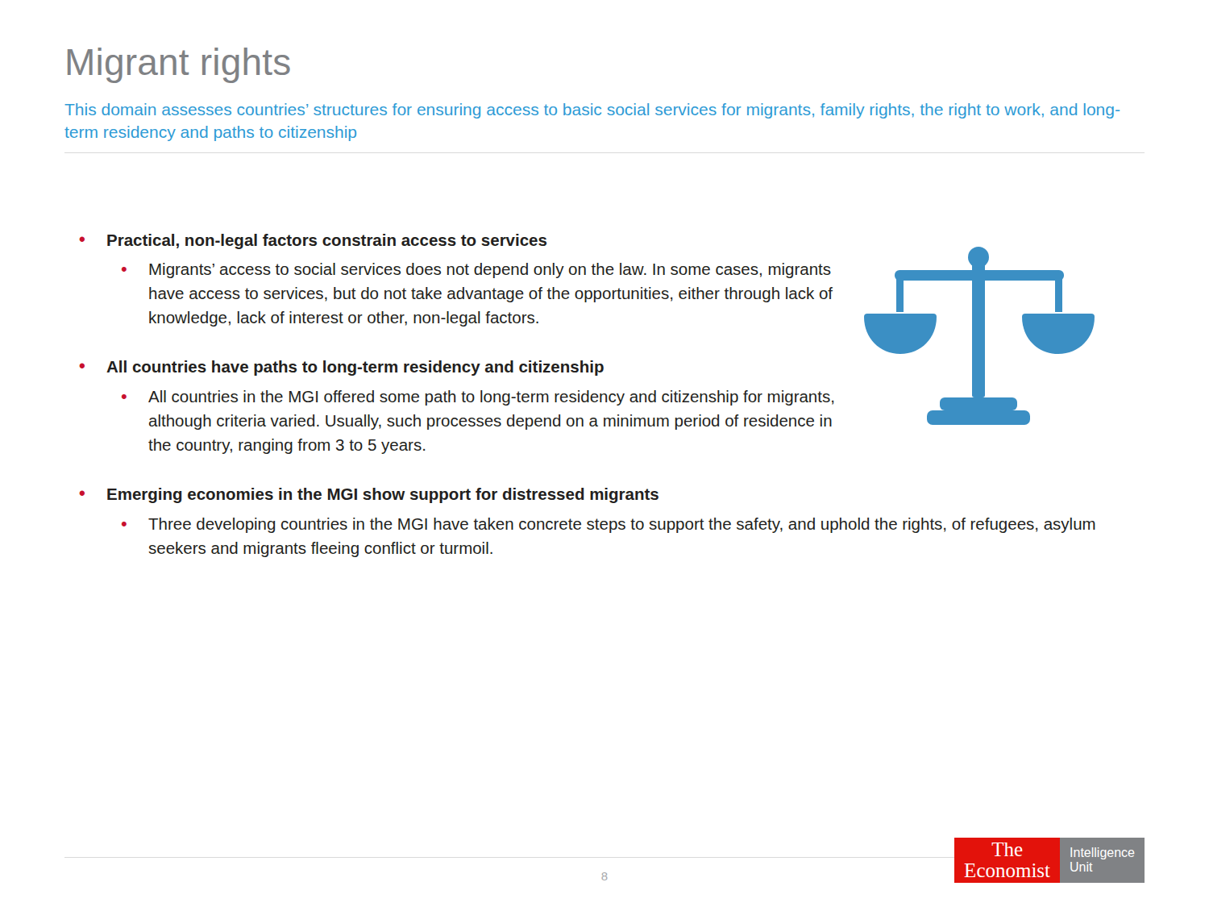Migrant rights
This domain assesses countries’ structures for ensuring access to basic social services for migrants, family rights, the right to work, and long-term residency and paths to citizenship
Practical, non-legal factors constrain access to services
Migrants’ access to social services does not depend only on the law. In some cases, migrants have access to services, but do not take advantage of the opportunities, either through lack of knowledge, lack of interest or other, non-legal factors.
All countries have paths to long-term residency and citizenship
All countries in the MGI offered some path to long-term residency and citizenship for migrants, although criteria varied. Usually, such processes depend on a minimum period of residence in the country, ranging from 3 to 5 years.
Emerging economies in the MGI show support for distressed migrants
Three developing countries in the MGI have taken concrete steps to support the safety, and uphold the rights, of refugees, asylum seekers and migrants fleeing conflict or turmoil.
8
The Economist
Intelligence Unit